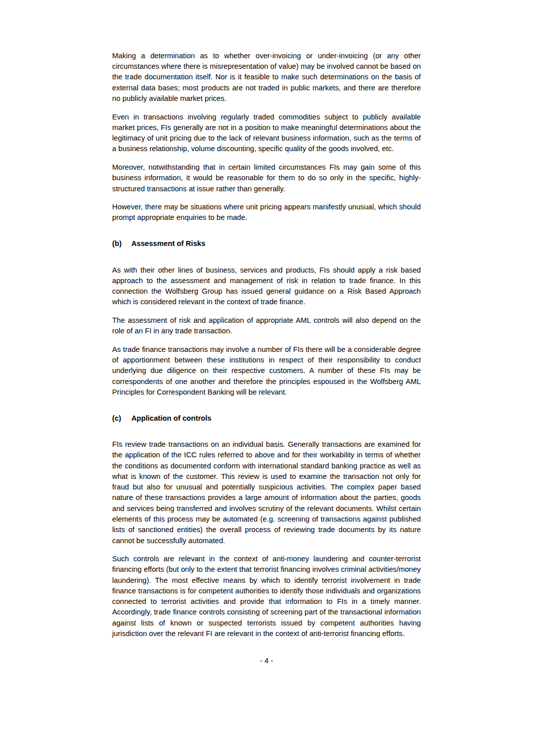Making a determination as to whether over-invoicing or under-invoicing (or any other circumstances where there is misrepresentation of value) may be involved cannot be based on the trade documentation itself. Nor is it feasible to make such determinations on the basis of external data bases; most products are not traded in public markets, and there are therefore no publicly available market prices.
Even in transactions involving regularly traded commodities subject to publicly available market prices, FIs generally are not in a position to make meaningful determinations about the legitimacy of unit pricing due to the lack of relevant business information, such as the terms of a business relationship, volume discounting, specific quality of the goods involved, etc.
Moreover, notwithstanding that in certain limited circumstances FIs may gain some of this business information, it would be reasonable for them to do so only in the specific, highly-structured transactions at issue rather than generally.
However, there may be situations where unit pricing appears manifestly unusual, which should prompt appropriate enquiries to be made.
(b) Assessment of Risks
As with their other lines of business, services and products, FIs should apply a risk based approach to the assessment and management of risk in relation to trade finance. In this connection the Wolfsberg Group has issued general guidance on a Risk Based Approach which is considered relevant in the context of trade finance.
The assessment of risk and application of appropriate AML controls will also depend on the role of an FI in any trade transaction.
As trade finance transactions may involve a number of FIs there will be a considerable degree of apportionment between these institutions in respect of their responsibility to conduct underlying due diligence on their respective customers. A number of these FIs may be correspondents of one another and therefore the principles espoused in the Wolfsberg AML Principles for Correspondent Banking will be relevant.
(c) Application of controls
FIs review trade transactions on an individual basis. Generally transactions are examined for the application of the ICC rules referred to above and for their workability in terms of whether the conditions as documented conform with international standard banking practice as well as what is known of the customer. This review is used to examine the transaction not only for fraud but also for unusual and potentially suspicious activities. The complex paper based nature of these transactions provides a large amount of information about the parties, goods and services being transferred and involves scrutiny of the relevant documents. Whilst certain elements of this process may be automated (e.g. screening of transactions against published lists of sanctioned entities) the overall process of reviewing trade documents by its nature cannot be successfully automated.
Such controls are relevant in the context of anti-money laundering and counter-terrorist financing efforts (but only to the extent that terrorist financing involves criminal activities/money laundering). The most effective means by which to identify terrorist involvement in trade finance transactions is for competent authorities to identify those individuals and organizations connected to terrorist activities and provide that information to FIs in a timely manner. Accordingly, trade finance controls consisting of screening part of the transactional information against lists of known or suspected terrorists issued by competent authorities having jurisdiction over the relevant FI are relevant in the context of anti-terrorist financing efforts.
- 4 -